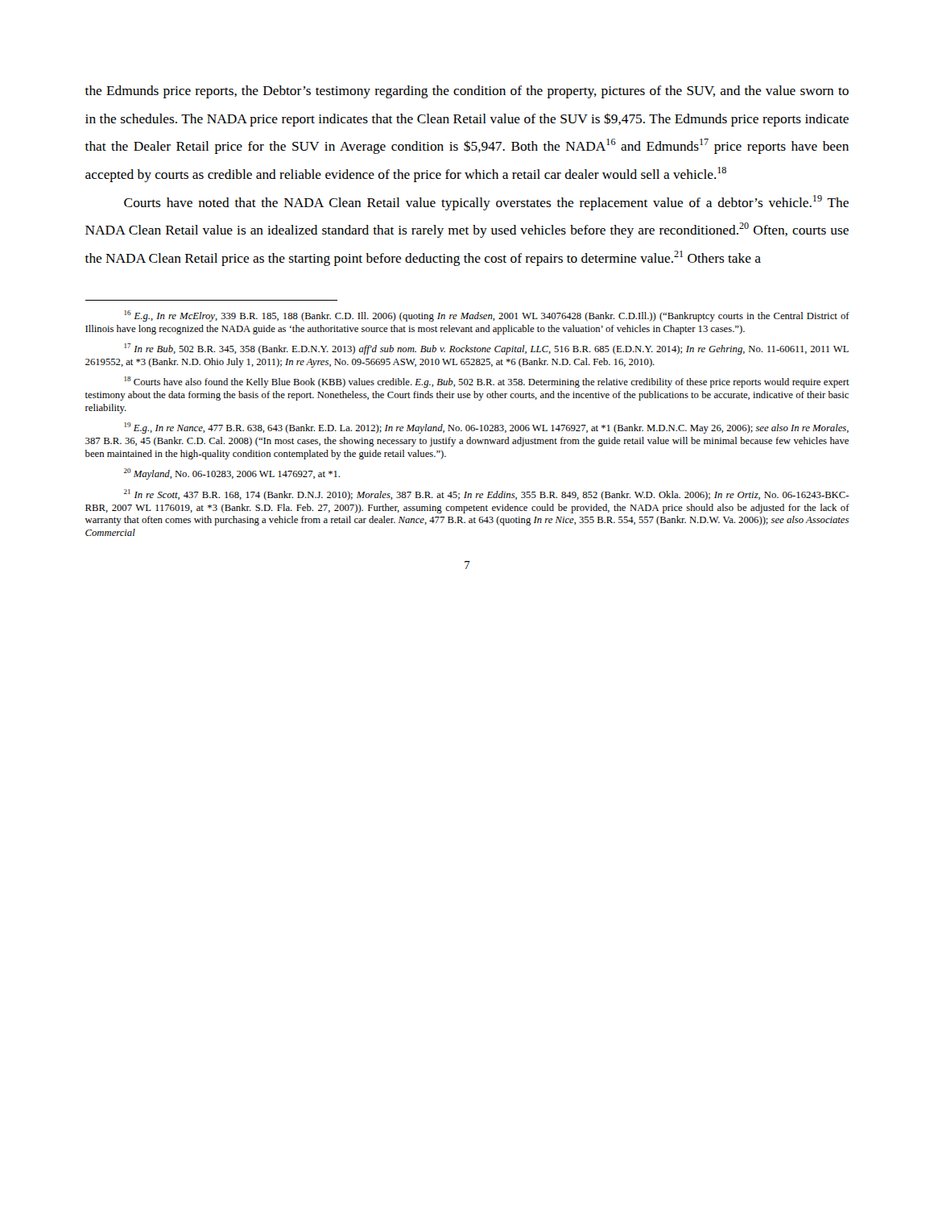the Edmunds price reports, the Debtor’s testimony regarding the condition of the property, pictures of the SUV, and the value sworn to in the schedules. The NADA price report indicates that the Clean Retail value of the SUV is $9,475. The Edmunds price reports indicate that the Dealer Retail price for the SUV in Average condition is $5,947. Both the NADA16 and Edmunds17 price reports have been accepted by courts as credible and reliable evidence of the price for which a retail car dealer would sell a vehicle.18
Courts have noted that the NADA Clean Retail value typically overstates the replacement value of a debtor’s vehicle.19 The NADA Clean Retail value is an idealized standard that is rarely met by used vehicles before they are reconditioned.20 Often, courts use the NADA Clean Retail price as the starting point before deducting the cost of repairs to determine value.21 Others take a
16 E.g., In re McElroy, 339 B.R. 185, 188 (Bankr. C.D. Ill. 2006) (quoting In re Madsen, 2001 WL 34076428 (Bankr. C.D.Ill.)) (“Bankruptcy courts in the Central District of Illinois have long recognized the NADA guide as ‘the authoritative source that is most relevant and applicable to the valuation’ of vehicles in Chapter 13 cases.”).
17 In re Bub, 502 B.R. 345, 358 (Bankr. E.D.N.Y. 2013) aff'd sub nom. Bub v. Rockstone Capital, LLC, 516 B.R. 685 (E.D.N.Y. 2014); In re Gehring, No. 11-60611, 2011 WL 2619552, at *3 (Bankr. N.D. Ohio July 1, 2011); In re Ayres, No. 09-56695 ASW, 2010 WL 652825, at *6 (Bankr. N.D. Cal. Feb. 16, 2010).
18 Courts have also found the Kelly Blue Book (KBB) values credible. E.g., Bub, 502 B.R. at 358. Determining the relative credibility of these price reports would require expert testimony about the data forming the basis of the report. Nonetheless, the Court finds their use by other courts, and the incentive of the publications to be accurate, indicative of their basic reliability.
19 E.g., In re Nance, 477 B.R. 638, 643 (Bankr. E.D. La. 2012); In re Mayland, No. 06-10283, 2006 WL 1476927, at *1 (Bankr. M.D.N.C. May 26, 2006); see also In re Morales, 387 B.R. 36, 45 (Bankr. C.D. Cal. 2008) (“In most cases, the showing necessary to justify a downward adjustment from the guide retail value will be minimal because few vehicles have been maintained in the high-quality condition contemplated by the guide retail values.”).
20 Mayland, No. 06-10283, 2006 WL 1476927, at *1.
21 In re Scott, 437 B.R. 168, 174 (Bankr. D.N.J. 2010); Morales, 387 B.R. at 45; In re Eddins, 355 B.R. 849, 852 (Bankr. W.D. Okla. 2006); In re Ortiz, No. 06-16243-BKC-RBR, 2007 WL 1176019, at *3 (Bankr. S.D. Fla. Feb. 27, 2007)). Further, assuming competent evidence could be provided, the NADA price should also be adjusted for the lack of warranty that often comes with purchasing a vehicle from a retail car dealer. Nance, 477 B.R. at 643 (quoting In re Nice, 355 B.R. 554, 557 (Bankr. N.D.W. Va. 2006)); see also Associates Commercial
7